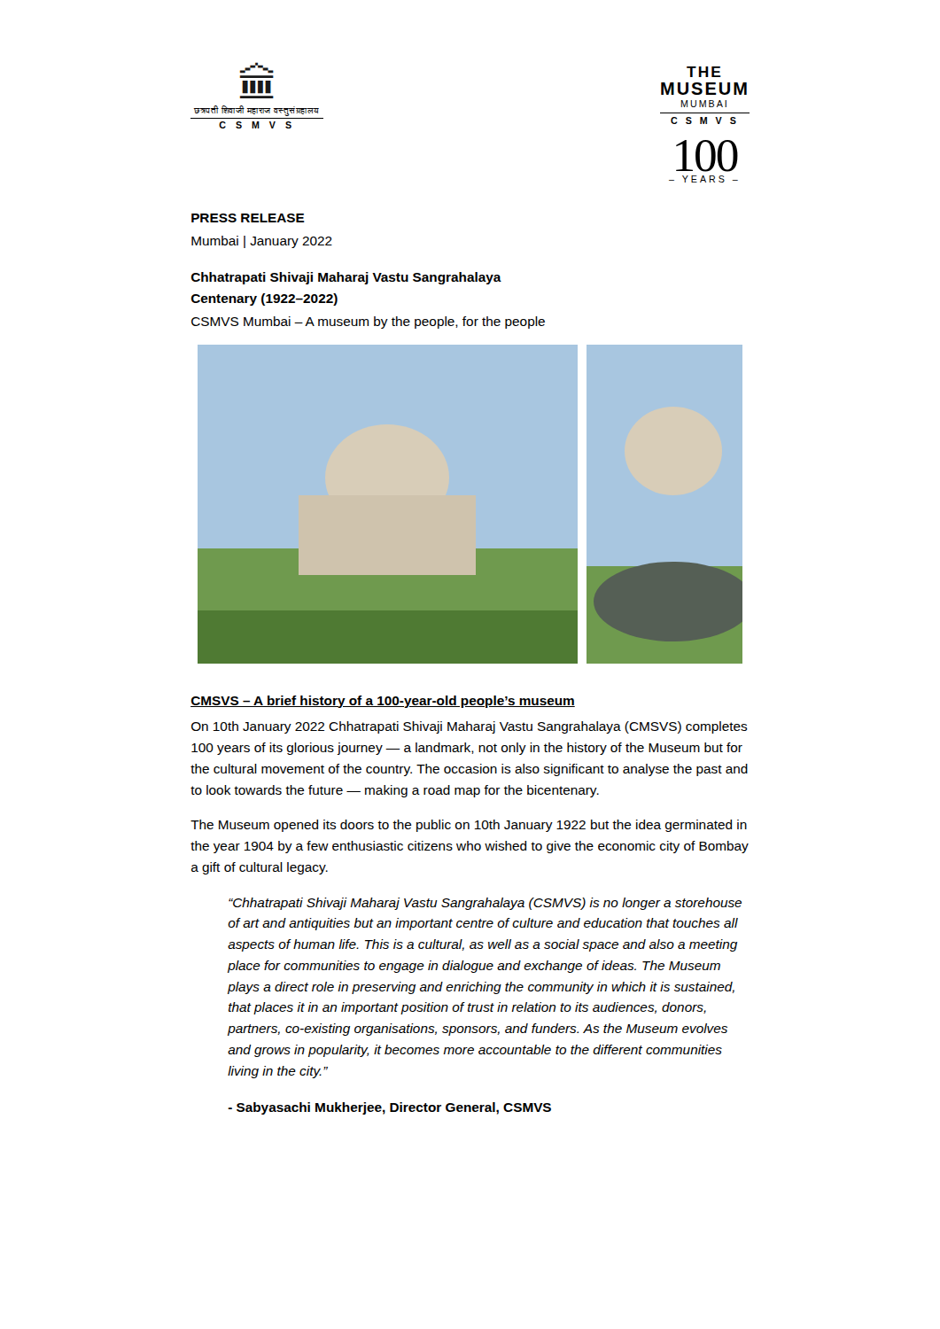🏛
छत्रपती शिवाजी महाराज वस्तुसंग्रहालय
C S M V S
THE
MUSEUM
MUMBAI
C S M V S
100
– YEARS –
PRESS RELEASE
Mumbai | January 2022
Chhatrapati Shivaji Maharaj Vastu Sangrahalaya
Centenary (1922–2022)
CSMVS Mumbai – A museum by the people, for the people
CMSVS – A brief history of a 100-year-old people’s museum
On 10th January 2022 Chhatrapati Shivaji Maharaj Vastu Sangrahalaya (CMSVS) completes 100 years of its glorious journey — a landmark, not only in the history of the Museum but for the cultural movement of the country. The occasion is also significant to analyse the past and to look towards the future — making a road map for the bicentenary.
The Museum opened its doors to the public on 10th January 1922 but the idea germinated in the year 1904 by a few enthusiastic citizens who wished to give the economic city of Bombay a gift of cultural legacy.
“Chhatrapati Shivaji Maharaj Vastu Sangrahalaya (CSMVS) is no longer a storehouse of art and antiquities but an important centre of culture and education that touches all aspects of human life. This is a cultural, as well as a social space and also a meeting place for communities to engage in dialogue and exchange of ideas. The Museum plays a direct role in preserving and enriching the community in which it is sustained, that places it in an important position of trust in relation to its audiences, donors, partners, co-existing organisations, sponsors, and funders. As the Museum evolves and grows in popularity, it becomes more accountable to the different communities living in the city.”
- Sabyasachi Mukherjee, Director General, CSMVS